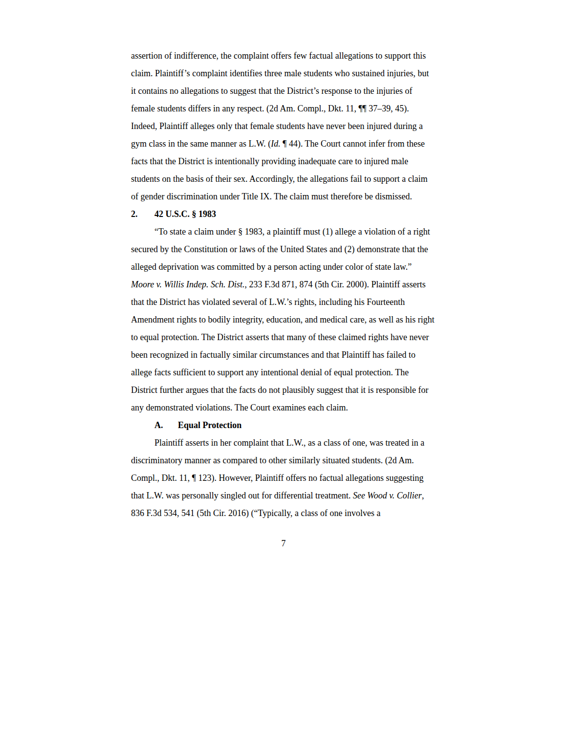assertion of indifference, the complaint offers few factual allegations to support this claim. Plaintiff’s complaint identifies three male students who sustained injuries, but it contains no allegations to suggest that the District’s response to the injuries of female students differs in any respect. (2d Am. Compl., Dkt. 11, ¶¶ 37–39, 45). Indeed, Plaintiff alleges only that female students have never been injured during a gym class in the same manner as L.W. (Id. ¶ 44). The Court cannot infer from these facts that the District is intentionally providing inadequate care to injured male students on the basis of their sex. Accordingly, the allegations fail to support a claim of gender discrimination under Title IX. The claim must therefore be dismissed.
2. 42 U.S.C. § 1983
“To state a claim under § 1983, a plaintiff must (1) allege a violation of a right secured by the Constitution or laws of the United States and (2) demonstrate that the alleged deprivation was committed by a person acting under color of state law.” Moore v. Willis Indep. Sch. Dist., 233 F.3d 871, 874 (5th Cir. 2000). Plaintiff asserts that the District has violated several of L.W.’s rights, including his Fourteenth Amendment rights to bodily integrity, education, and medical care, as well as his right to equal protection. The District asserts that many of these claimed rights have never been recognized in factually similar circumstances and that Plaintiff has failed to allege facts sufficient to support any intentional denial of equal protection. The District further argues that the facts do not plausibly suggest that it is responsible for any demonstrated violations. The Court examines each claim.
A. Equal Protection
Plaintiff asserts in her complaint that L.W., as a class of one, was treated in a discriminatory manner as compared to other similarly situated students. (2d Am. Compl., Dkt. 11, ¶ 123). However, Plaintiff offers no factual allegations suggesting that L.W. was personally singled out for differential treatment. See Wood v. Collier, 836 F.3d 534, 541 (5th Cir. 2016) (“Typically, a class of one involves a
7